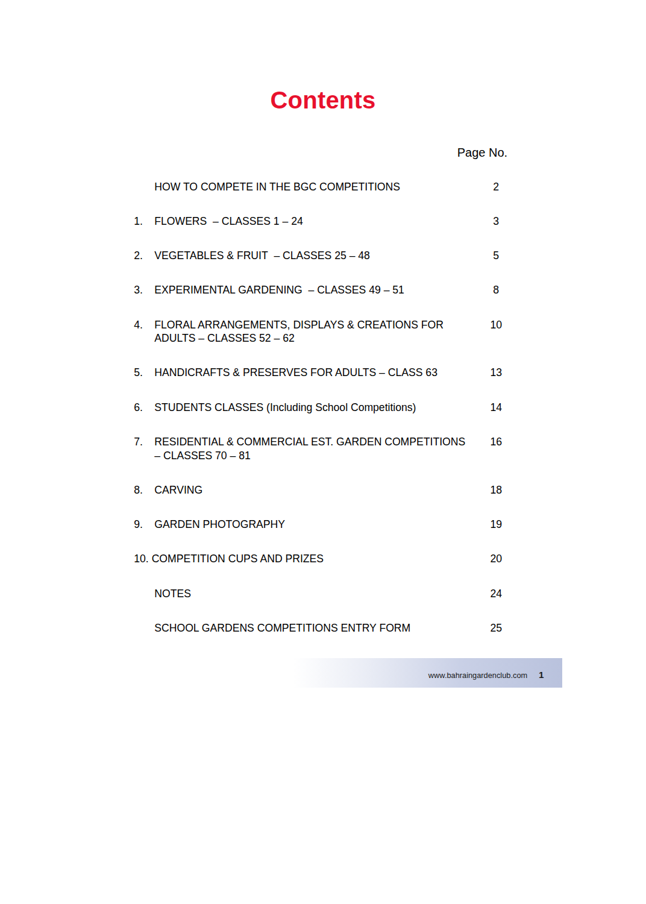Contents
Page No.
| | HOW TO COMPETE IN THE BGC COMPETITIONS | 2 |
| 1. | FLOWERS – CLASSES 1 – 24 | 3 |
| 2. | VEGETABLES & FRUIT – CLASSES 25 – 48 | 5 |
| 3. | EXPERIMENTAL GARDENING – CLASSES 49 – 51 | 8 |
| 4. | FLORAL ARRANGEMENTS, DISPLAYS & CREATIONS FOR ADULTS – CLASSES 52 – 62 | 10 |
| 5. | HANDICRAFTS & PRESERVES FOR ADULTS – CLASS 63 | 13 |
| 6. | STUDENTS CLASSES (Including School Competitions) | 14 |
| 7. | RESIDENTIAL & COMMERCIAL EST. GARDEN COMPETITIONS – CLASSES 70 – 81 | 16 |
| 8. | CARVING | 18 |
| 9. | GARDEN PHOTOGRAPHY | 19 |
| 10. COMPETITION CUPS AND PRIZES | 20 |
| | NOTES | 24 |
| | SCHOOL GARDENS COMPETITIONS ENTRY FORM | 25 |
www.bahraingardenclub.com1